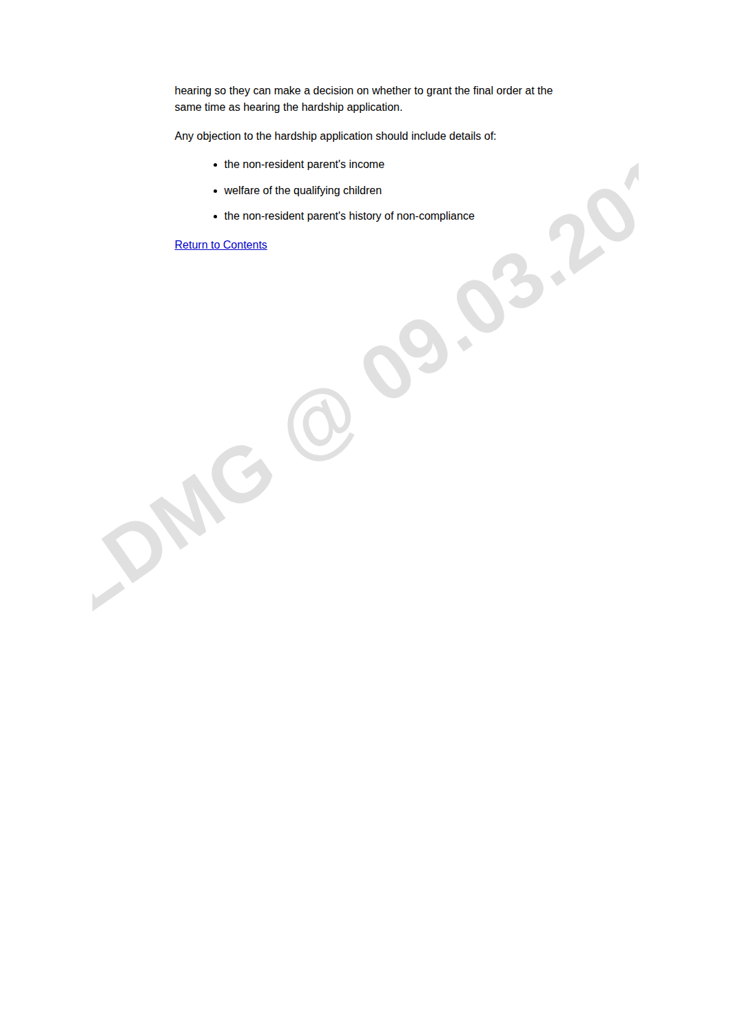PLDMG @ 09.03.2017
hearing so they can make a decision on whether to grant the final order at the same time as hearing the hardship application.
Any objection to the hardship application should include details of:
the non-resident parent's income
welfare of the qualifying children
the non-resident parent's history of non-compliance
Return to Contents